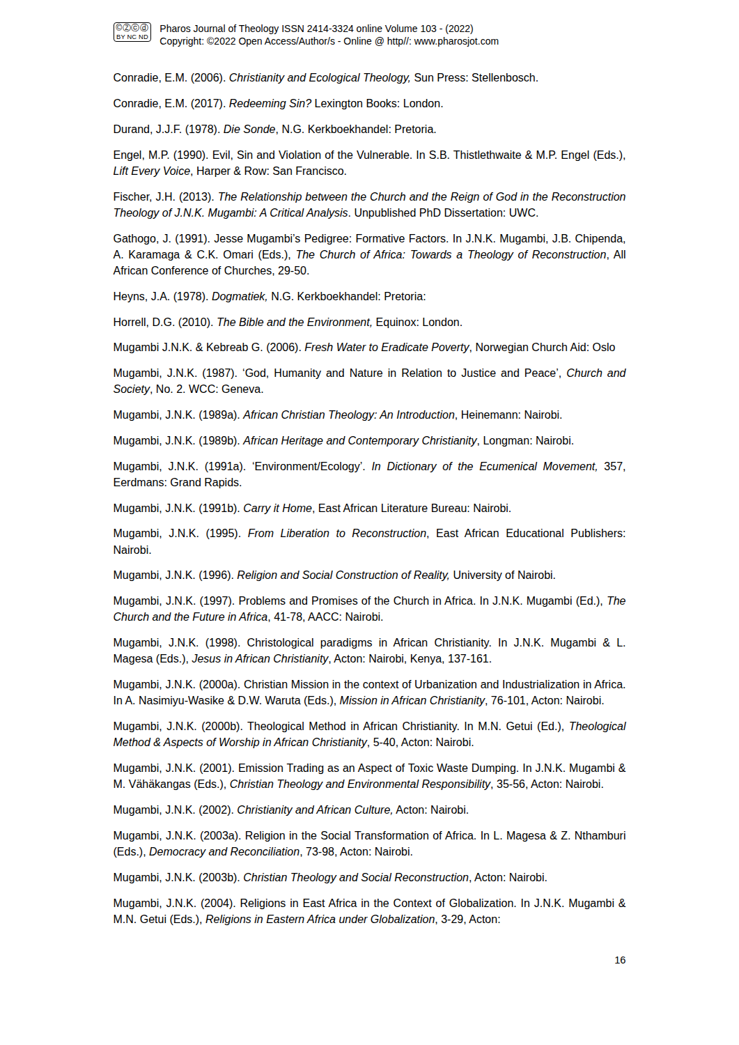©Ⓩⓒⓓ
BY NC ND
Pharos Journal of Theology ISSN 2414-3324 online Volume 103 - (2022)
Copyright: ©2022 Open Access/Author/s - Online @ http//: www.pharosjot.com
Conradie, E.M. (2006). Christianity and Ecological Theology, Sun Press: Stellenbosch.
Conradie, E.M. (2017). Redeeming Sin? Lexington Books: London.
Durand, J.J.F. (1978). Die Sonde, N.G. Kerkboekhandel: Pretoria.
Engel, M.P. (1990). Evil, Sin and Violation of the Vulnerable. In S.B. Thistlethwaite & M.P. Engel (Eds.), Lift Every Voice, Harper & Row: San Francisco.
Fischer, J.H. (2013). The Relationship between the Church and the Reign of God in the Reconstruction Theology of J.N.K. Mugambi: A Critical Analysis. Unpublished PhD Dissertation: UWC.
Gathogo, J. (1991). Jesse Mugambi’s Pedigree: Formative Factors. In J.N.K. Mugambi, J.B. Chipenda, A. Karamaga & C.K. Omari (Eds.), The Church of Africa: Towards a Theology of Reconstruction, All African Conference of Churches, 29-50.
Heyns, J.A. (1978). Dogmatiek, N.G. Kerkboekhandel: Pretoria:
Horrell, D.G. (2010). The Bible and the Environment, Equinox: London.
Mugambi J.N.K. & Kebreab G. (2006). Fresh Water to Eradicate Poverty, Norwegian Church Aid: Oslo
Mugambi, J.N.K. (1987). ‘God, Humanity and Nature in Relation to Justice and Peace’, Church and Society, No. 2. WCC: Geneva.
Mugambi, J.N.K. (1989a). African Christian Theology: An Introduction, Heinemann: Nairobi.
Mugambi, J.N.K. (1989b). African Heritage and Contemporary Christianity, Longman: Nairobi.
Mugambi, J.N.K. (1991a). ‘Environment/Ecology’. In Dictionary of the Ecumenical Movement, 357, Eerdmans: Grand Rapids.
Mugambi, J.N.K. (1991b). Carry it Home, East African Literature Bureau: Nairobi.
Mugambi, J.N.K. (1995). From Liberation to Reconstruction, East African Educational Publishers: Nairobi.
Mugambi, J.N.K. (1996). Religion and Social Construction of Reality, University of Nairobi.
Mugambi, J.N.K. (1997). Problems and Promises of the Church in Africa. In J.N.K. Mugambi (Ed.), The Church and the Future in Africa, 41-78, AACC: Nairobi.
Mugambi, J.N.K. (1998). Christological paradigms in African Christianity. In J.N.K. Mugambi & L. Magesa (Eds.), Jesus in African Christianity, Acton: Nairobi, Kenya, 137-161.
Mugambi, J.N.K. (2000a). Christian Mission in the context of Urbanization and Industrialization in Africa. In A. Nasimiyu-Wasike & D.W. Waruta (Eds.), Mission in African Christianity, 76-101, Acton: Nairobi.
Mugambi, J.N.K. (2000b). Theological Method in African Christianity. In M.N. Getui (Ed.), Theological Method & Aspects of Worship in African Christianity, 5-40, Acton: Nairobi.
Mugambi, J.N.K. (2001). Emission Trading as an Aspect of Toxic Waste Dumping. In J.N.K. Mugambi & M. Vähäkangas (Eds.), Christian Theology and Environmental Responsibility, 35-56, Acton: Nairobi.
Mugambi, J.N.K. (2002). Christianity and African Culture, Acton: Nairobi.
Mugambi, J.N.K. (2003a). Religion in the Social Transformation of Africa. In L. Magesa & Z. Nthamburi (Eds.), Democracy and Reconciliation, 73-98, Acton: Nairobi.
Mugambi, J.N.K. (2003b). Christian Theology and Social Reconstruction, Acton: Nairobi.
Mugambi, J.N.K. (2004). Religions in East Africa in the Context of Globalization. In J.N.K. Mugambi & M.N. Getui (Eds.), Religions in Eastern Africa under Globalization, 3-29, Acton:
16